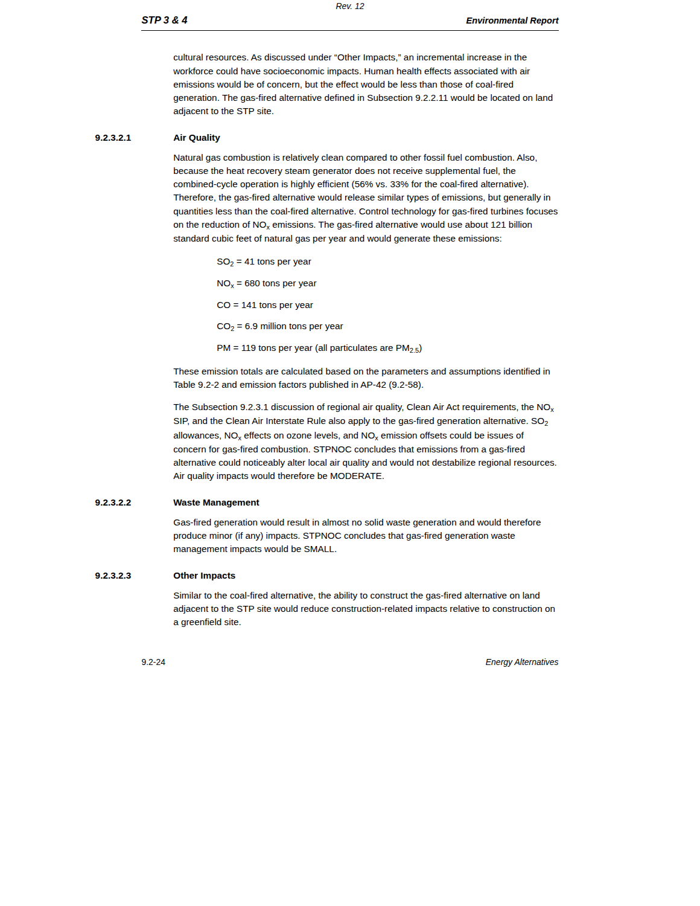Rev. 12
STP 3 & 4 Environmental Report
cultural resources. As discussed under “Other Impacts,” an incremental increase in the workforce could have socioeconomic impacts. Human health effects associated with air emissions would be of concern, but the effect would be less than those of coal-fired generation. The gas-fired alternative defined in Subsection 9.2.2.11 would be located on land adjacent to the STP site.
9.2.3.2.1 Air Quality
Natural gas combustion is relatively clean compared to other fossil fuel combustion. Also, because the heat recovery steam generator does not receive supplemental fuel, the combined-cycle operation is highly efficient (56% vs. 33% for the coal-fired alternative). Therefore, the gas-fired alternative would release similar types of emissions, but generally in quantities less than the coal-fired alternative. Control technology for gas-fired turbines focuses on the reduction of NOx emissions. The gas-fired alternative would use about 121 billion standard cubic feet of natural gas per year and would generate these emissions:
SO2 = 41 tons per year
NOx = 680 tons per year
CO = 141 tons per year
CO2 = 6.9 million tons per year
PM = 119 tons per year (all particulates are PM2.5)
These emission totals are calculated based on the parameters and assumptions identified in Table 9.2-2 and emission factors published in AP-42 (9.2-58).
The Subsection 9.2.3.1 discussion of regional air quality, Clean Air Act requirements, the NOx SIP, and the Clean Air Interstate Rule also apply to the gas-fired generation alternative. SO2 allowances, NOx effects on ozone levels, and NOx emission offsets could be issues of concern for gas-fired combustion. STPNOC concludes that emissions from a gas-fired alternative could noticeably alter local air quality and would not destabilize regional resources. Air quality impacts would therefore be MODERATE.
9.2.3.2.2 Waste Management
Gas-fired generation would result in almost no solid waste generation and would therefore produce minor (if any) impacts. STPNOC concludes that gas-fired generation waste management impacts would be SMALL.
9.2.3.2.3 Other Impacts
Similar to the coal-fired alternative, the ability to construct the gas-fired alternative on land adjacent to the STP site would reduce construction-related impacts relative to construction on a greenfield site.
9.2-24 Energy Alternatives